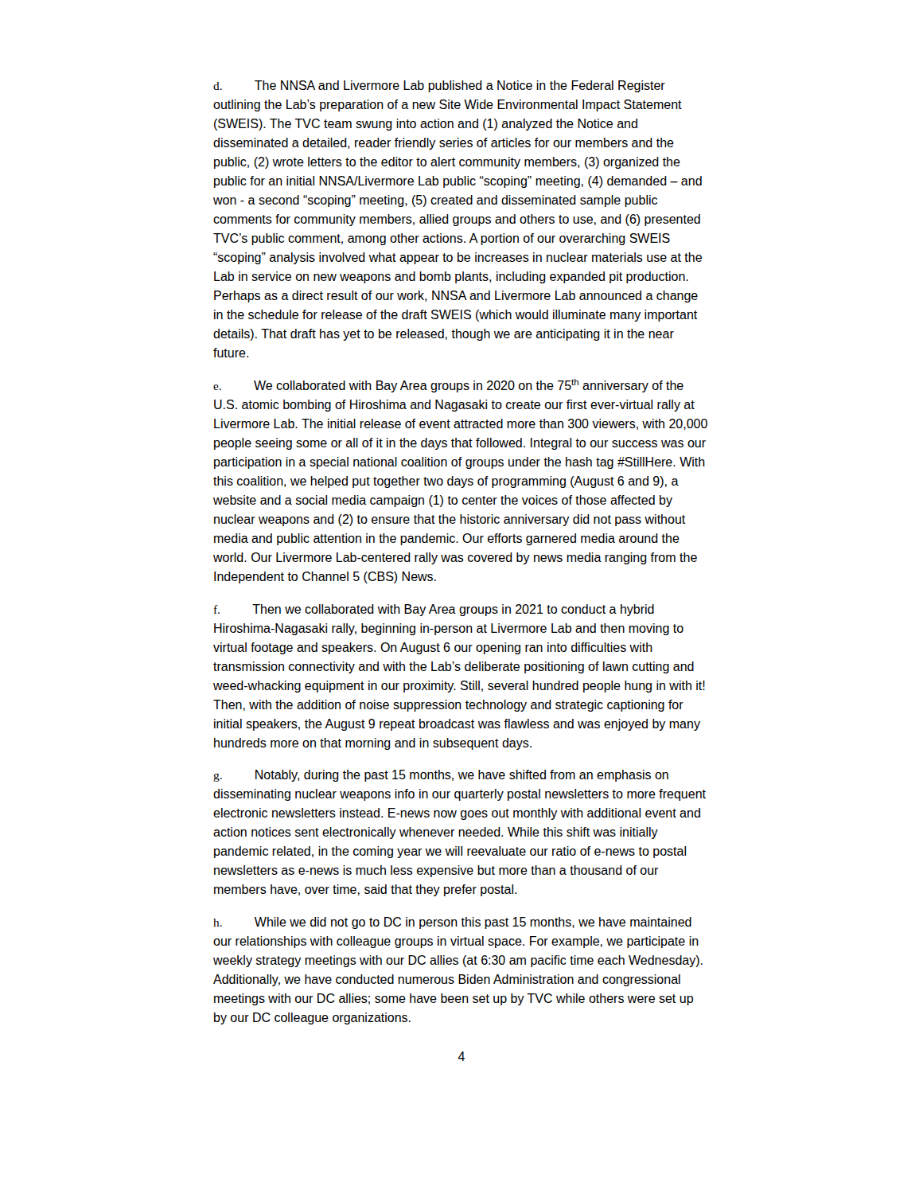d. The NNSA and Livermore Lab published a Notice in the Federal Register outlining the Lab’s preparation of a new Site Wide Environmental Impact Statement (SWEIS). The TVC team swung into action and (1) analyzed the Notice and disseminated a detailed, reader friendly series of articles for our members and the public, (2) wrote letters to the editor to alert community members, (3) organized the public for an initial NNSA/Livermore Lab public “scoping” meeting, (4) demanded – and won - a second “scoping” meeting, (5) created and disseminated sample public comments for community members, allied groups and others to use, and (6) presented TVC’s public comment, among other actions. A portion of our overarching SWEIS “scoping” analysis involved what appear to be increases in nuclear materials use at the Lab in service on new weapons and bomb plants, including expanded pit production. Perhaps as a direct result of our work, NNSA and Livermore Lab announced a change in the schedule for release of the draft SWEIS (which would illuminate many important details). That draft has yet to be released, though we are anticipating it in the near future.
e. We collaborated with Bay Area groups in 2020 on the 75th anniversary of the U.S. atomic bombing of Hiroshima and Nagasaki to create our first ever-virtual rally at Livermore Lab. The initial release of event attracted more than 300 viewers, with 20,000 people seeing some or all of it in the days that followed. Integral to our success was our participation in a special national coalition of groups under the hash tag #StillHere. With this coalition, we helped put together two days of programming (August 6 and 9), a website and a social media campaign (1) to center the voices of those affected by nuclear weapons and (2) to ensure that the historic anniversary did not pass without media and public attention in the pandemic. Our efforts garnered media around the world. Our Livermore Lab-centered rally was covered by news media ranging from the Independent to Channel 5 (CBS) News.
f. Then we collaborated with Bay Area groups in 2021 to conduct a hybrid Hiroshima-Nagasaki rally, beginning in-person at Livermore Lab and then moving to virtual footage and speakers. On August 6 our opening ran into difficulties with transmission connectivity and with the Lab’s deliberate positioning of lawn cutting and weed-whacking equipment in our proximity. Still, several hundred people hung in with it! Then, with the addition of noise suppression technology and strategic captioning for initial speakers, the August 9 repeat broadcast was flawless and was enjoyed by many hundreds more on that morning and in subsequent days.
g. Notably, during the past 15 months, we have shifted from an emphasis on disseminating nuclear weapons info in our quarterly postal newsletters to more frequent electronic newsletters instead. E-news now goes out monthly with additional event and action notices sent electronically whenever needed. While this shift was initially pandemic related, in the coming year we will reevaluate our ratio of e-news to postal newsletters as e-news is much less expensive but more than a thousand of our members have, over time, said that they prefer postal.
h. While we did not go to DC in person this past 15 months, we have maintained our relationships with colleague groups in virtual space. For example, we participate in weekly strategy meetings with our DC allies (at 6:30 am pacific time each Wednesday). Additionally, we have conducted numerous Biden Administration and congressional meetings with our DC allies; some have been set up by TVC while others were set up by our DC colleague organizations.
4